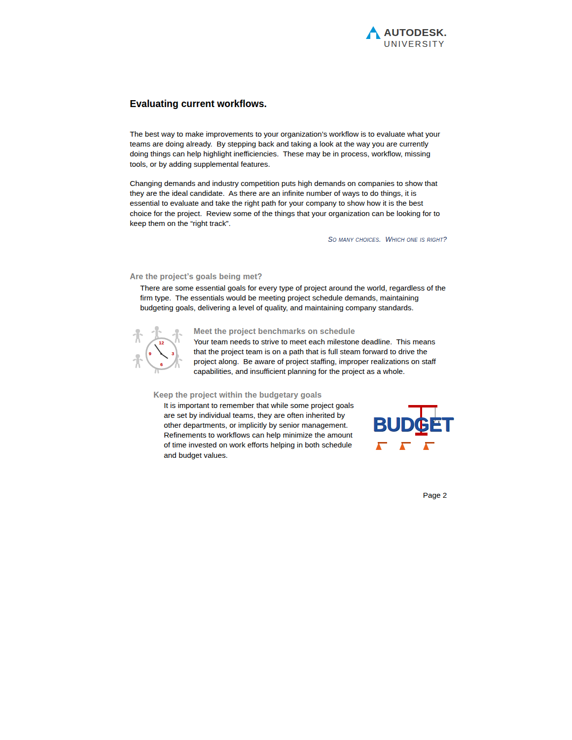AUTODESK.
UNIVERSITY
Evaluating current workflows.
The best way to make improvements to your organization’s workflow is to evaluate what your teams are doing already. By stepping back and taking a look at the way you are currently doing things can help highlight inefficiencies. These may be in process, workflow, missing tools, or by adding supplemental features.
Changing demands and industry competition puts high demands on companies to show that they are the ideal candidate. As there are an infinite number of ways to do things, it is essential to evaluate and take the right path for your company to show how it is the best choice for the project. Review some of the things that your organization can be looking for to keep them on the “right track”.
So many choices. Which one is right?
Are the project’s goals being met?
There are some essential goals for every type of project around the world, regardless of the firm type. The essentials would be meeting project schedule demands, maintaining budgeting goals, delivering a level of quality, and maintaining company standards.
12 3 6 9
Meet the project benchmarks on schedule
Your team needs to strive to meet each milestone deadline. This means that the project team is on a path that is full steam forward to drive the project along. Be aware of project staffing, improper realizations on staff capabilities, and insufficient planning for the project as a whole.
Keep the project within the budgetary goals
It is important to remember that while some project goals are set by individual teams, they are often inherited by other departments, or implicitly by senior management. Refinements to workflows can help minimize the amount of time invested on work efforts helping in both schedule and budget values.
BUDGET
Page 2